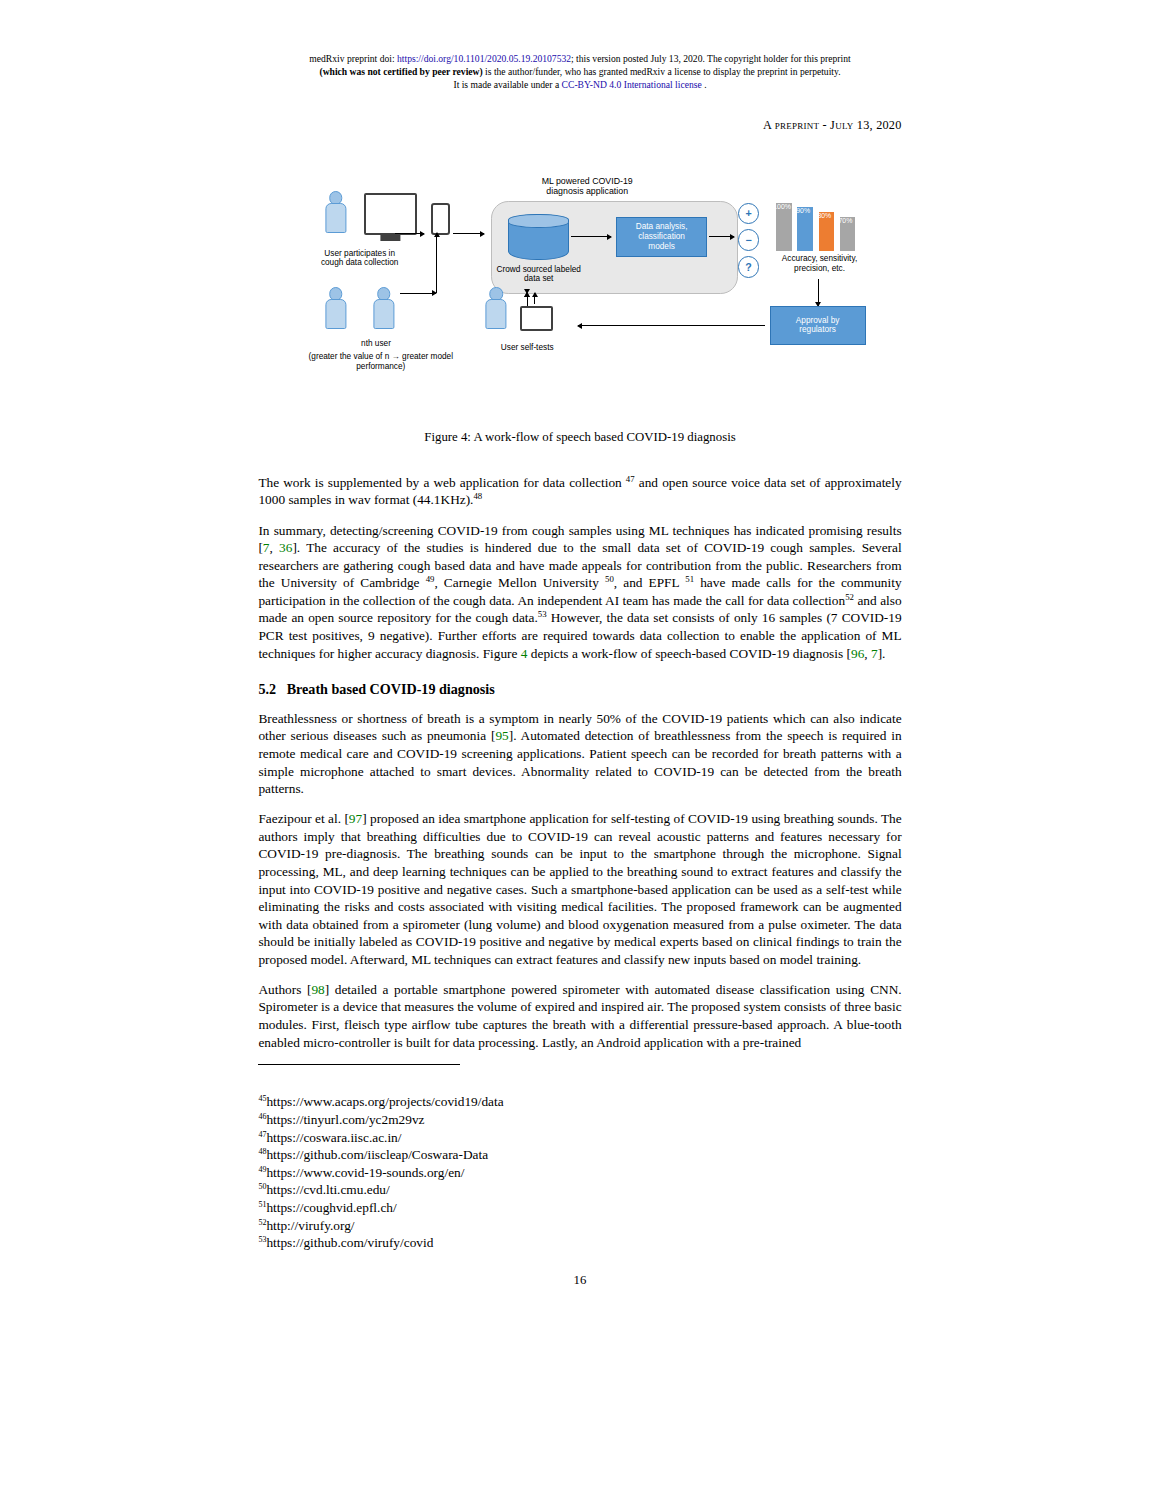medRxiv preprint doi: https://doi.org/10.1101/2020.05.19.20107532; this version posted July 13, 2020. The copyright holder for this preprint (which was not certified by peer review) is the author/funder, who has granted medRxiv a license to display the preprint in perpetuity. It is made available under a CC-BY-ND 4.0 International license .
A preprint - July 13, 2020
ML powered COVID-19
diagnosis application
Crowd sourced labeled
data set
Data analysis,
classification
models
User participates in
cough data collection
nth user
(greater the value of n → greater model performance)
User self-tests
+
−
?
100%
90%
80%
70%
Accuracy, sensitivity,
precision, etc.
Approval by
regulators
Figure 4: A work-flow of speech based COVID-19 diagnosis
The work is supplemented by a web application for data collection 47 and open source voice data set of approximately 1000 samples in wav format (44.1KHz).48
In summary, detecting/screening COVID-19 from cough samples using ML techniques has indicated promising results [7, 36]. The accuracy of the studies is hindered due to the small data set of COVID-19 cough samples. Several researchers are gathering cough based data and have made appeals for contribution from the public. Researchers from the University of Cambridge 49, Carnegie Mellon University 50, and EPFL 51 have made calls for the community participation in the collection of the cough data. An independent AI team has made the call for data collection52 and also made an open source repository for the cough data.53 However, the data set consists of only 16 samples (7 COVID-19 PCR test positives, 9 negative). Further efforts are required towards data collection to enable the application of ML techniques for higher accuracy diagnosis. Figure 4 depicts a work-flow of speech-based COVID-19 diagnosis [96, 7].
5.2 Breath based COVID-19 diagnosis
Breathlessness or shortness of breath is a symptom in nearly 50% of the COVID-19 patients which can also indicate other serious diseases such as pneumonia [95]. Automated detection of breathlessness from the speech is required in remote medical care and COVID-19 screening applications. Patient speech can be recorded for breath patterns with a simple microphone attached to smart devices. Abnormality related to COVID-19 can be detected from the breath patterns.
Faezipour et al. [97] proposed an idea smartphone application for self-testing of COVID-19 using breathing sounds. The authors imply that breathing difficulties due to COVID-19 can reveal acoustic patterns and features necessary for COVID-19 pre-diagnosis. The breathing sounds can be input to the smartphone through the microphone. Signal processing, ML, and deep learning techniques can be applied to the breathing sound to extract features and classify the input into COVID-19 positive and negative cases. Such a smartphone-based application can be used as a self-test while eliminating the risks and costs associated with visiting medical facilities. The proposed framework can be augmented with data obtained from a spirometer (lung volume) and blood oxygenation measured from a pulse oximeter. The data should be initially labeled as COVID-19 positive and negative by medical experts based on clinical findings to train the proposed model. Afterward, ML techniques can extract features and classify new inputs based on model training.
Authors [98] detailed a portable smartphone powered spirometer with automated disease classification using CNN. Spirometer is a device that measures the volume of expired and inspired air. The proposed system consists of three basic modules. First, fleisch type airflow tube captures the breath with a differential pressure-based approach. A blue-tooth enabled micro-controller is built for data processing. Lastly, an Android application with a pre-trained
45https://www.acaps.org/projects/covid19/data
46https://tinyurl.com/yc2m29vz
47https://coswara.iisc.ac.in/
48https://github.com/iiscleap/Coswara-Data
49https://www.covid-19-sounds.org/en/
50https://cvd.lti.cmu.edu/
51https://coughvid.epfl.ch/
52http://virufy.org/
53https://github.com/virufy/covid
16